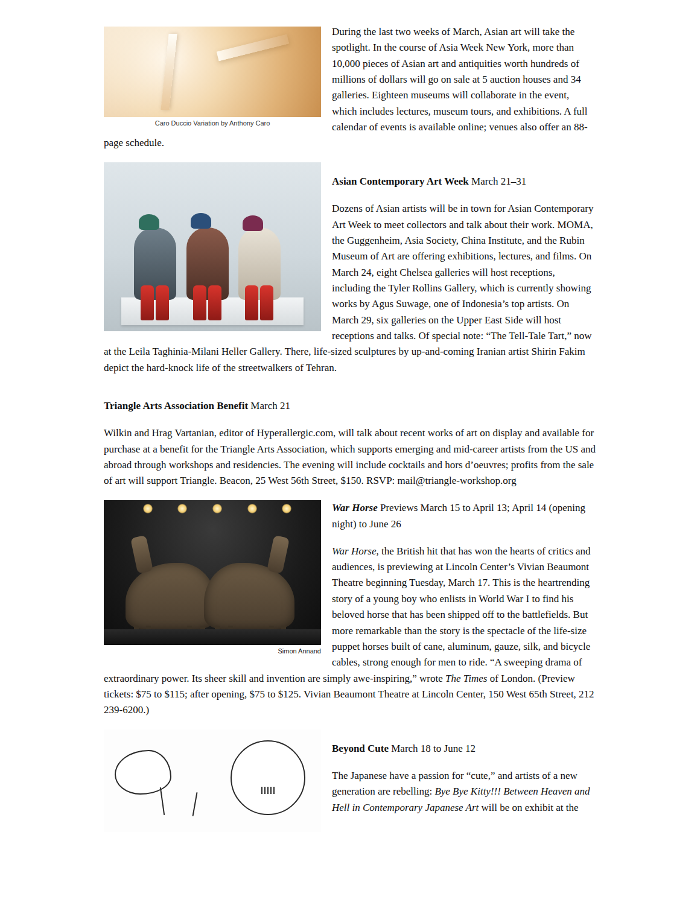Caro Duccio Variation by Anthony Caro
During the last two weeks of March, Asian art will take the spotlight. In the course of Asia Week New York, more than 10,000 pieces of Asian art and antiquities worth hundreds of millions of dollars will go on sale at 5 auction houses and 34 galleries. Eighteen museums will collaborate in the event, which includes lectures, museum tours, and exhibitions. A full calendar of events is available online; venues also offer an 88-page schedule.
Asian Contemporary Art Week
March 21–31
Dozens of Asian artists will be in town for Asian Contemporary Art Week to meet collectors and talk about their work. MOMA, the Guggenheim, Asia Society, China Institute, and the Rubin Museum of Art are offering exhibitions, lectures, and films. On March 24, eight Chelsea galleries will host receptions, including the Tyler Rollins Gallery, which is currently showing works by Agus Suwage, one of Indonesia’s top artists. On March 29, six galleries on the Upper East Side will host receptions and talks. Of special note: “The Tell-Tale Tart,” now at the Leila Taghinia-Milani Heller Gallery. There, life-sized sculptures by up-and-coming Iranian artist Shirin Fakim depict the hard-knock life of the streetwalkers of Tehran.
Triangle Arts Association Benefit
March 21
Wilkin and Hrag Vartanian, editor of Hyperallergic.com, will talk about recent works of art on display and available for purchase at a benefit for the Triangle Arts Association, which supports emerging and mid-career artists from the US and abroad through workshops and residencies. The evening will include cocktails and hors d’oeuvres; profits from the sale of art will support Triangle. Beacon, 25 West 56th Street, $150. RSVP: mail@triangle-workshop.org
Simon Annand
War Horse Previews March 15 to April 13; April 14 (opening night) to June 26
War Horse, the British hit that has won the hearts of critics and audiences, is previewing at Lincoln Center’s Vivian Beaumont Theatre beginning Tuesday, March 17. This is the heartrending story of a young boy who enlists in World War I to find his beloved horse that has been shipped off to the battlefields. But more remarkable than the story is the spectacle of the life-size puppet horses built of cane, aluminum, gauze, silk, and bicycle cables, strong enough for men to ride. “A sweeping drama of extraordinary power. Its sheer skill and invention are simply awe-inspiring,” wrote The Times of London. (Preview tickets: $75 to $115; after opening, $75 to $125. Vivian Beaumont Theatre at Lincoln Center, 150 West 65th Street, 212 239-6200.)
Beyond Cute
March 18 to June 12
The Japanese have a passion for “cute,” and artists of a new generation are rebelling: Bye Bye Kitty!!! Between Heaven and Hell in Contemporary Japanese Art will be on exhibit at the